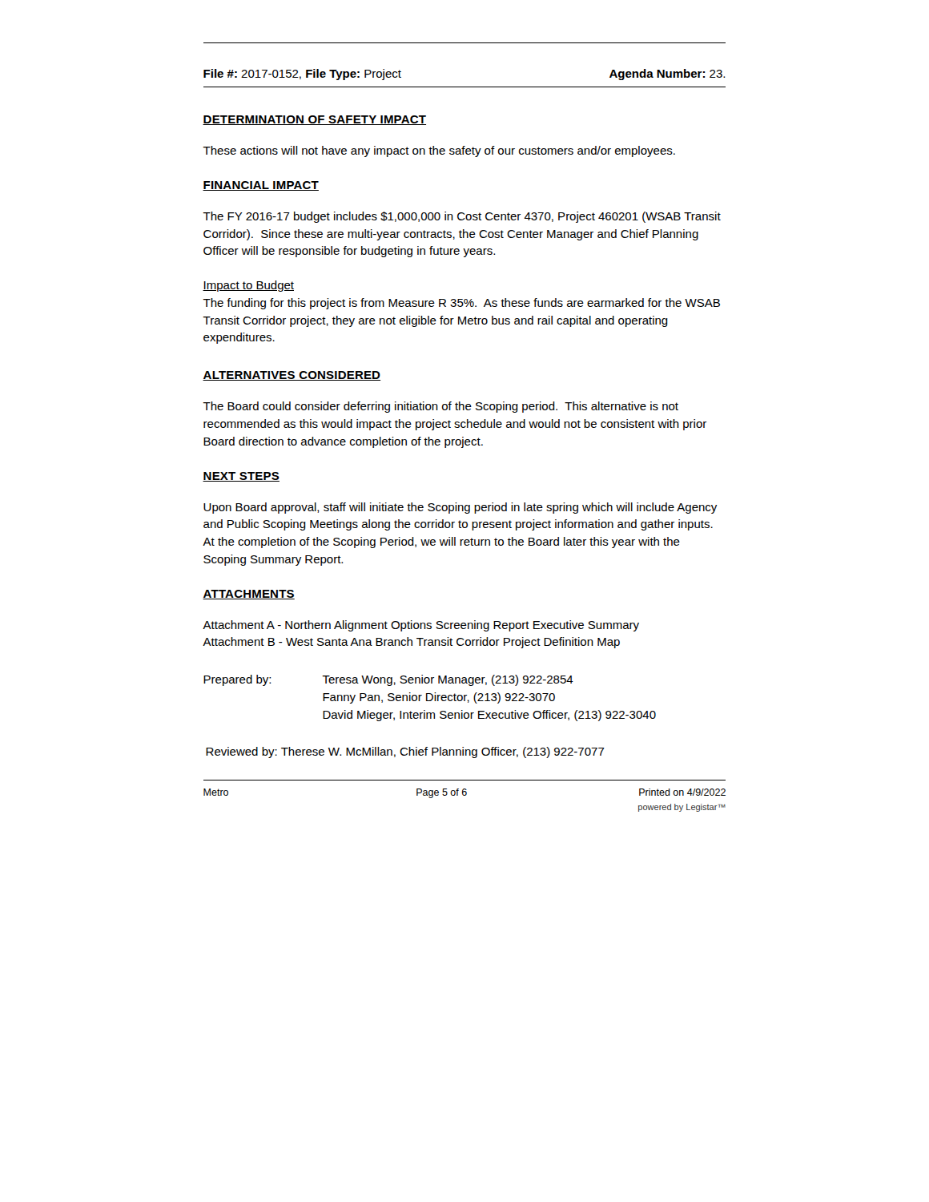File #: 2017-0152, File Type: Project
Agenda Number: 23.
DETERMINATION OF SAFETY IMPACT
These actions will not have any impact on the safety of our customers and/or employees.
FINANCIAL IMPACT
The FY 2016-17 budget includes $1,000,000 in Cost Center 4370, Project 460201 (WSAB Transit Corridor). Since these are multi-year contracts, the Cost Center Manager and Chief Planning Officer will be responsible for budgeting in future years.
Impact to Budget
The funding for this project is from Measure R 35%. As these funds are earmarked for the WSAB Transit Corridor project, they are not eligible for Metro bus and rail capital and operating expenditures.
ALTERNATIVES CONSIDERED
The Board could consider deferring initiation of the Scoping period. This alternative is not recommended as this would impact the project schedule and would not be consistent with prior Board direction to advance completion of the project.
NEXT STEPS
Upon Board approval, staff will initiate the Scoping period in late spring which will include Agency and Public Scoping Meetings along the corridor to present project information and gather inputs. At the completion of the Scoping Period, we will return to the Board later this year with the Scoping Summary Report.
ATTACHMENTS
Attachment A - Northern Alignment Options Screening Report Executive Summary
Attachment B - West Santa Ana Branch Transit Corridor Project Definition Map
| Prepared by: | Teresa Wong, Senior Manager, (213) 922-2854 Fanny Pan, Senior Director, (213) 922-3070 David Mieger, Interim Senior Executive Officer, (213) 922-3040 |
| Reviewed by: | Therese W. McMillan, Chief Planning Officer, (213) 922-7077 |
Metro
Page 5 of 6
Printed on 4/9/2022
powered by Legistar™